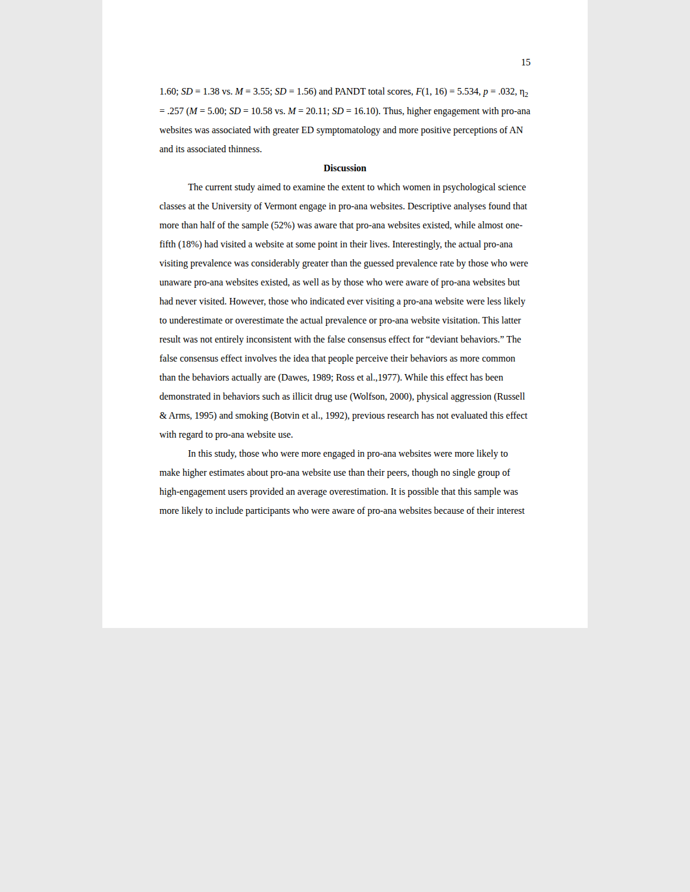15
1.60; SD = 1.38 vs. M = 3.55; SD = 1.56) and PANDT total scores, F(1, 16) = 5.534, p = .032, η2 = .257 (M = 5.00; SD = 10.58 vs. M = 20.11; SD = 16.10). Thus, higher engagement with pro-ana websites was associated with greater ED symptomatology and more positive perceptions of AN and its associated thinness.
Discussion
The current study aimed to examine the extent to which women in psychological science classes at the University of Vermont engage in pro-ana websites. Descriptive analyses found that more than half of the sample (52%) was aware that pro-ana websites existed, while almost one-fifth (18%) had visited a website at some point in their lives. Interestingly, the actual pro-ana visiting prevalence was considerably greater than the guessed prevalence rate by those who were unaware pro-ana websites existed, as well as by those who were aware of pro-ana websites but had never visited. However, those who indicated ever visiting a pro-ana website were less likely to underestimate or overestimate the actual prevalence or pro-ana website visitation. This latter result was not entirely inconsistent with the false consensus effect for “deviant behaviors.” The false consensus effect involves the idea that people perceive their behaviors as more common than the behaviors actually are (Dawes, 1989; Ross et al.,1977). While this effect has been demonstrated in behaviors such as illicit drug use (Wolfson, 2000), physical aggression (Russell & Arms, 1995) and smoking (Botvin et al., 1992), previous research has not evaluated this effect with regard to pro-ana website use.
In this study, those who were more engaged in pro-ana websites were more likely to make higher estimates about pro-ana website use than their peers, though no single group of high-engagement users provided an average overestimation. It is possible that this sample was more likely to include participants who were aware of pro-ana websites because of their interest